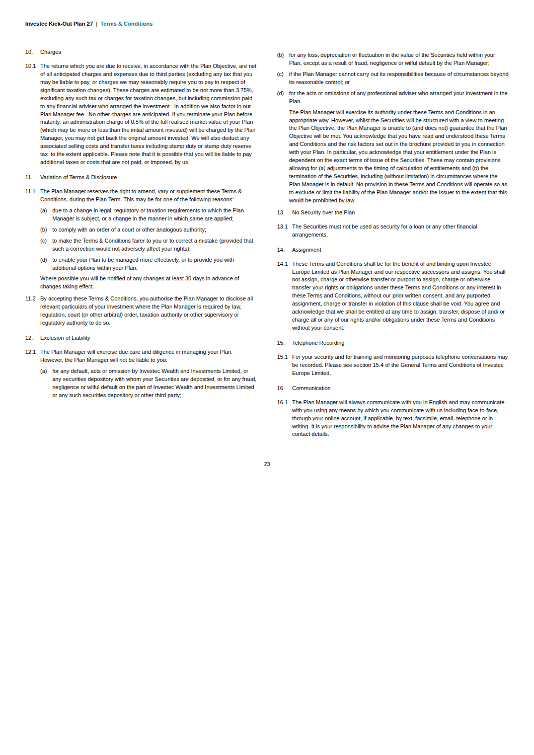Investec Kick-Out Plan 27 | Terms & Conditions
10.
Charges
10.1
The returns which you are due to receive, in accordance with the Plan Objective, are net of all anticipated charges and expenses due to third parties (excluding any tax that you may be liable to pay, or charges we may reasonably require you to pay in respect of significant taxation changes). These charges are estimated to be not more than 3.75%, excluding any such tax or charges for taxation changes, but including commission paid to any financial adviser who arranged the investment. In addition we also factor in our Plan Manager fee. No other charges are anticipated. If you terminate your Plan before maturity, an administration charge of 0.5% of the full realised market value of your Plan (which may be more or less than the initial amount invested) will be charged by the Plan Manager, you may not get back the original amount invested. We will also deduct any associated selling costs and transfer taxes including stamp duty or stamp duty reserve tax to the extent applicable. Please note that it is possible that you will be liable to pay additional taxes or costs that are not paid, or imposed, by us.
11.
Variation of Terms & Disclosure
11.1
The Plan Manager reserves the right to amend, vary or supplement these Terms & Conditions, during the Plan Term. This may be for one of the following reasons:
(a) due to a change in legal, regulatory or taxation requirements to which the Plan Manager is subject, or a change in the manner in which same are applied;
(b) to comply with an order of a court or other analogous authority;
(c) to make the Terms & Conditions fairer to you or to correct a mistake (provided that such a correction would not adversely affect your rights);
(d) to enable your Plan to be managed more effectively, or to provide you with additional options within your Plan.
Where possible you will be notified of any changes at least 30 days in advance of changes taking effect.
11.2
By accepting these Terms & Conditions, you authorise the Plan Manager to disclose all relevant particulars of your investment where the Plan Manager is required by law, regulation, court (or other arbitral) order, taxation authority or other supervisory or regulatory authority to do so.
12.
Exclusion of Liability
12.1
The Plan Manager will exercise due care and diligence in managing your Plan. However, the Plan Manager will not be liable to you:
(a) for any default, acts or omission by Investec Wealth and Investments Limited, or any securities depository with whom your Securities are deposited, or for any fraud, negligence or wilful default on the part of Investec Wealth and Investments Limited or any such securities depository or other third party;
(b) for any loss, depreciation or fluctuation in the value of the Securities held within your Plan, except as a result of fraud, negligence or wilful default by the Plan Manager;
(c) if the Plan Manager cannot carry out its responsibilities because of circumstances beyond its reasonable control; or
(d) for the acts or omissions of any professional adviser who arranged your investment in the Plan.
The Plan Manager will exercise its authority under these Terms and Conditions in an appropriate way. However, whilst the Securities will be structured with a view to meeting the Plan Objective, the Plan Manager is unable to (and does not) guarantee that the Plan Objective will be met. You acknowledge that you have read and understood these Terms and Conditions and the risk factors set out in the brochure provided to you in connection with your Plan. In particular, you acknowledge that your entitlement under the Plan is dependent on the exact terms of issue of the Securities. These may contain provisions allowing for (a) adjustments to the timing of calculation of entitlements and (b) the termination of the Securities, including (without limitation) in circumstances where the Plan Manager is in default. No provision in these Terms and Conditions will operate so as to exclude or limit the liability of the Plan Manager and/or the Issuer to the extent that this would be prohibited by law.
13.
No Security over the Plan
13.1
The Securities must not be used as security for a loan or any other financial arrangements.
14.
Assignment
14.1
These Terms and Conditions shall be for the benefit of and binding upon Investec Europe Limited as Plan Manager and our respective successors and assigns. You shall not assign, charge or otherwise transfer or purport to assign, charge or otherwise transfer your rights or obligations under these Terms and Conditions or any interest in these Terms and Conditions, without our prior written consent, and any purported assignment, charge or transfer in violation of this clause shall be void. You agree and acknowledge that we shall be entitled at any time to assign, transfer, dispose of and/ or charge all or any of our rights and/or obligations under these Terms and Conditions without your consent.
15.
Telephone Recording
15.1
For your security and for training and monitoring purposes telephone conversations may be recorded. Please see section 15.4 of the General Terms and Conditions of Investec Europe Limited.
16.
Communication
16.1
The Plan Manager will always communicate with you in English and may communicate with you using any means by which you communicate with us including face-to-face, through your online account, if applicable, by text, facsimile, email, telephone or in writing. It is your responsibility to advise the Plan Manager of any changes to your contact details.
23